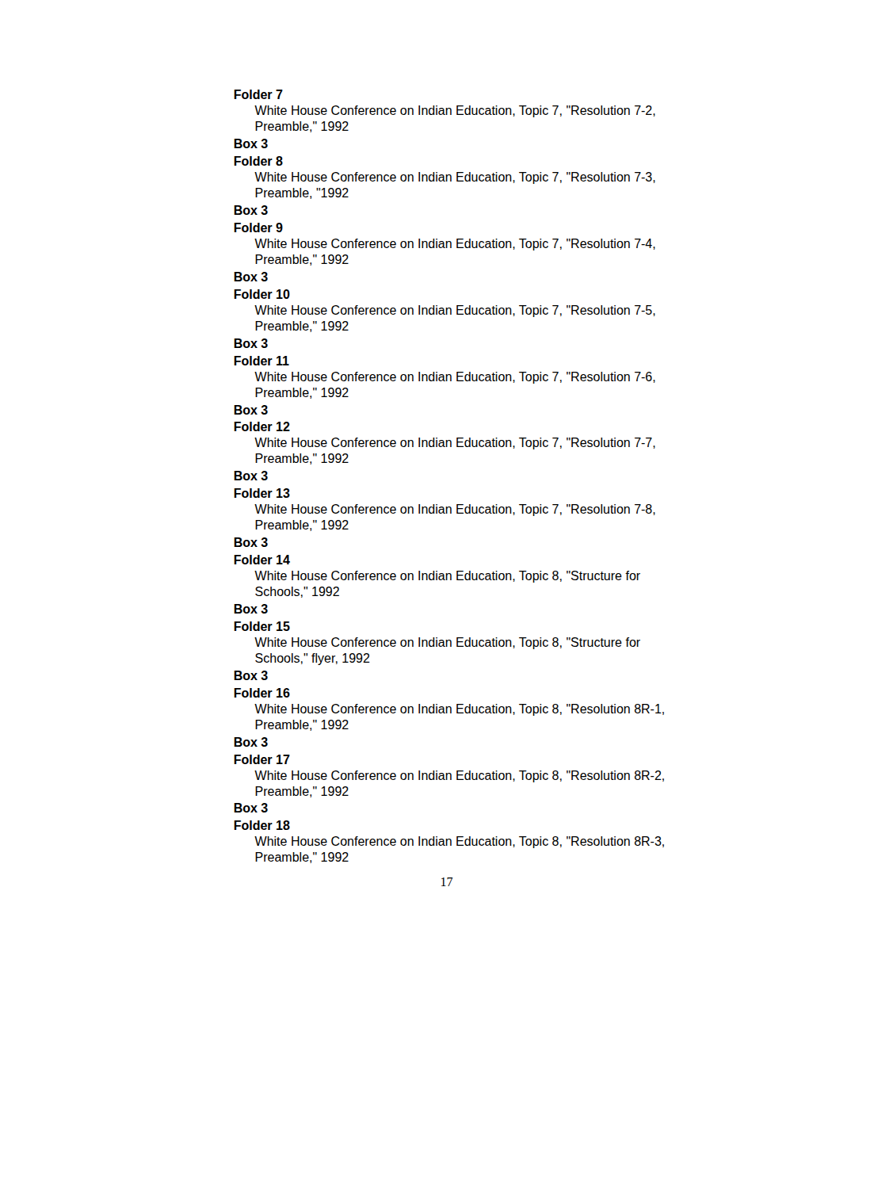Folder 7
White House Conference on Indian Education, Topic 7, "Resolution 7-2, Preamble," 1992
Box 3
Folder 8
White House Conference on Indian Education, Topic 7, "Resolution 7-3, Preamble, "1992
Box 3
Folder 9
White House Conference on Indian Education, Topic 7, "Resolution 7-4, Preamble," 1992
Box 3
Folder 10
White House Conference on Indian Education, Topic 7, "Resolution 7-5, Preamble," 1992
Box 3
Folder 11
White House Conference on Indian Education, Topic 7, "Resolution 7-6, Preamble," 1992
Box 3
Folder 12
White House Conference on Indian Education, Topic 7, "Resolution 7-7, Preamble," 1992
Box 3
Folder 13
White House Conference on Indian Education, Topic 7, "Resolution 7-8, Preamble," 1992
Box 3
Folder 14
White House Conference on Indian Education, Topic 8, "Structure for Schools," 1992
Box 3
Folder 15
White House Conference on Indian Education, Topic 8, "Structure for Schools," flyer, 1992
Box 3
Folder 16
White House Conference on Indian Education, Topic 8, "Resolution 8R-1, Preamble," 1992
Box 3
Folder 17
White House Conference on Indian Education, Topic 8, "Resolution 8R-2, Preamble," 1992
Box 3
Folder 18
White House Conference on Indian Education, Topic 8, "Resolution 8R-3, Preamble," 1992
17